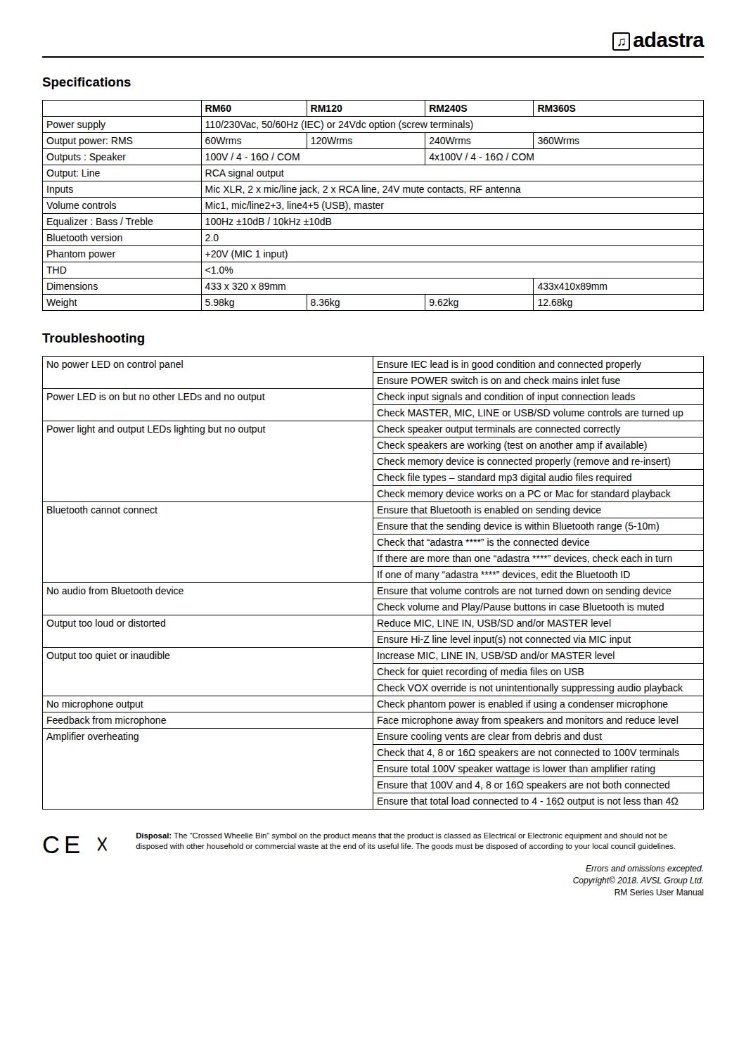♫adastra
Specifications
| | RM60 | RM120 | RM240S | RM360S |
| --- | --- | --- | --- | --- |
| Power supply | 110/230Vac, 50/60Hz (IEC) or 24Vdc option (screw terminals) |
| Output power: RMS | 60Wrms | 120Wrms | 240Wrms | 360Wrms |
| Outputs : Speaker | 100V / 4 - 16Ω / COM | 4x100V / 4 - 16Ω / COM |
| Output: Line | RCA signal output |
| Inputs | Mic XLR, 2 x mic/line jack, 2 x RCA line, 24V mute contacts, RF antenna |
| Volume controls | Mic1, mic/line2+3, line4+5 (USB), master |
| Equalizer : Bass / Treble | 100Hz ±10dB / 10kHz ±10dB |
| Bluetooth version | 2.0 |
| Phantom power | +20V (MIC 1 input) |
| THD | <1.0% |
| Dimensions | 433 x 320 x 89mm | 433x410x89mm |
| Weight | 5.98kg | 8.36kg | 9.62kg | 12.68kg |
Troubleshooting
| No power LED on control panel | Ensure IEC lead is in good condition and connected properly |
| Ensure POWER switch is on and check mains inlet fuse |
| Power LED is on but no other LEDs and no output | Check input signals and condition of input connection leads |
| Check MASTER, MIC, LINE or USB/SD volume controls are turned up |
| Power light and output LEDs lighting but no output | Check speaker output terminals are connected correctly |
| Check speakers are working (test on another amp if available) |
| Check memory device is connected properly (remove and re-insert) |
| Check file types – standard mp3 digital audio files required |
| Check memory device works on a PC or Mac for standard playback |
| Bluetooth cannot connect | Ensure that Bluetooth is enabled on sending device |
| Ensure that the sending device is within Bluetooth range (5-10m) |
| Check that “adastra ****” is the connected device |
| If there are more than one “adastra ****” devices, check each in turn |
| If one of many “adastra ****” devices, edit the Bluetooth ID |
| No audio from Bluetooth device | Ensure that volume controls are not turned down on sending device |
| Check volume and Play/Pause buttons in case Bluetooth is muted |
| Output too loud or distorted | Reduce MIC, LINE IN, USB/SD and/or MASTER level |
| Ensure Hi-Z line level input(s) not connected via MIC input |
| Output too quiet or inaudible | Increase MIC, LINE IN, USB/SD and/or MASTER level |
| Check for quiet recording of media files on USB |
| Check VOX override is not unintentionally suppressing audio playback |
| No microphone output | Check phantom power is enabled if using a condenser microphone |
| Feedback from microphone | Face microphone away from speakers and monitors and reduce level |
| Amplifier overheating | Ensure cooling vents are clear from debris and dust |
| Check that 4, 8 or 16Ω speakers are not connected to 100V terminals |
| Ensure total 100V speaker wattage is lower than amplifier rating |
| Ensure that 100V and 4, 8 or 16Ω speakers are not both connected |
| Ensure that total load connected to 4 - 16Ω output is not less than 4Ω |
CE ☓
Disposal: The “Crossed Wheelie Bin” symbol on the product means that the product is classed as Electrical or Electronic equipment and should not be disposed with other household or commercial waste at the end of its useful life. The goods must be disposed of according to your local council guidelines.
Errors and omissions excepted.
Copyright© 2018. AVSL Group Ltd.
RM Series User Manual